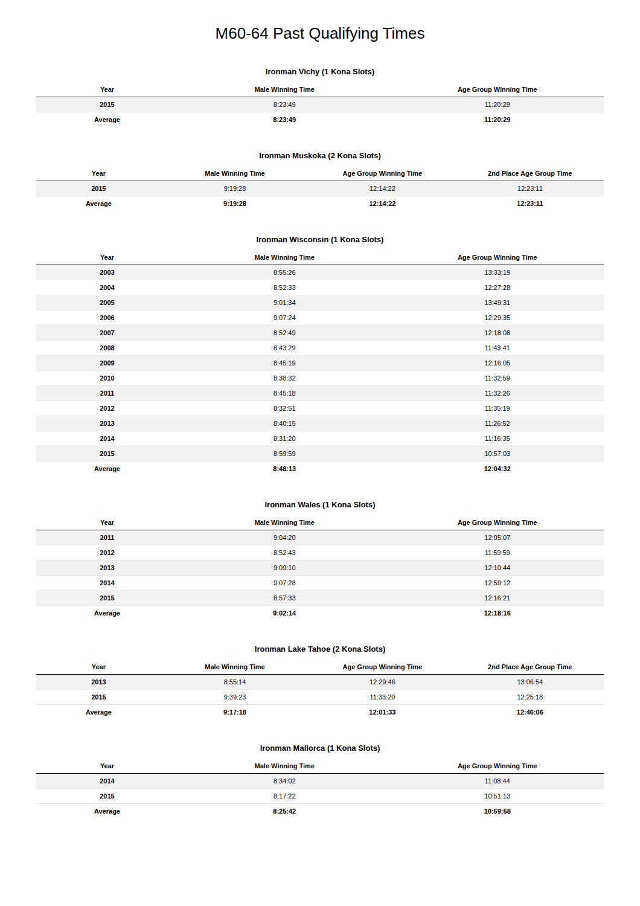M60-64 Past Qualifying Times
Ironman Vichy (1 Kona Slots)
| Year | Male Winning Time | Age Group Winning Time |
| --- | --- | --- |
| 2015 | 8:23:49 | 11:20:29 |
| Average | 8:23:49 | 11:20:29 |
Ironman Muskoka (2 Kona Slots)
| Year | Male Winning Time | Age Group Winning Time | 2nd Place Age Group Time |
| --- | --- | --- | --- |
| 2015 | 9:19:28 | 12:14:22 | 12:23:11 |
| Average | 9:19:28 | 12:14:22 | 12:23:11 |
Ironman Wisconsin (1 Kona Slots)
| Year | Male Winning Time | Age Group Winning Time |
| --- | --- | --- |
| 2003 | 8:55:26 | 13:33:19 |
| 2004 | 8:52:33 | 12:27:28 |
| 2005 | 9:01:34 | 13:49:31 |
| 2006 | 9:07:24 | 12:29:35 |
| 2007 | 8:52:49 | 12:18:08 |
| 2008 | 8:43:29 | 11:43:41 |
| 2009 | 8:45:19 | 12:16:05 |
| 2010 | 8:38:32 | 11:32:59 |
| 2011 | 8:45:18 | 11:32:26 |
| 2012 | 8:32:51 | 11:35:19 |
| 2013 | 8:40:15 | 11:26:52 |
| 2014 | 8:31:20 | 11:16:35 |
| 2015 | 8:59:59 | 10:57:03 |
| Average | 8:48:13 | 12:04:32 |
Ironman Wales (1 Kona Slots)
| Year | Male Winning Time | Age Group Winning Time |
| --- | --- | --- |
| 2011 | 9:04:20 | 12:05:07 |
| 2012 | 8:52:43 | 11:59:59 |
| 2013 | 9:09:10 | 12:10:44 |
| 2014 | 9:07:28 | 12:59:12 |
| 2015 | 8:57:33 | 12:16:21 |
| Average | 9:02:14 | 12:18:16 |
Ironman Lake Tahoe (2 Kona Slots)
| Year | Male Winning Time | Age Group Winning Time | 2nd Place Age Group Time |
| --- | --- | --- | --- |
| 2013 | 8:55:14 | 12:29:46 | 13:06:54 |
| 2015 | 9:39:23 | 11:33:20 | 12:25:18 |
| Average | 9:17:18 | 12:01:33 | 12:46:06 |
Ironman Mallorca (1 Kona Slots)
| Year | Male Winning Time | Age Group Winning Time |
| --- | --- | --- |
| 2014 | 8:34:02 | 11:08:44 |
| 2015 | 8:17:22 | 10:51:13 |
| Average | 8:25:42 | 10:59:58 |